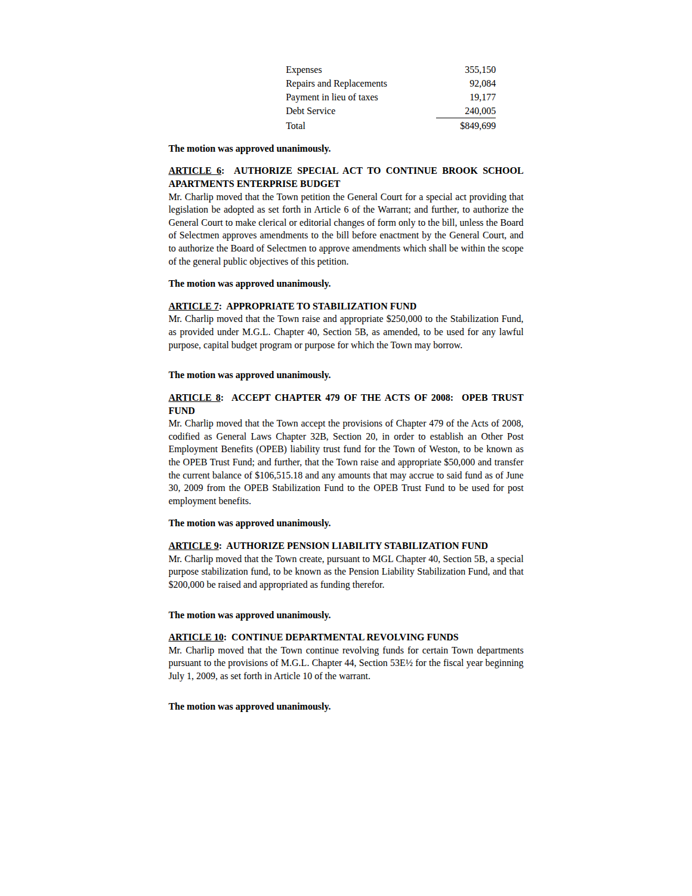| Expenses | 355,150 |
| Repairs and Replacements | 92,084 |
| Payment in lieu of taxes | 19,177 |
| Debt Service | 240,005 |
| Total | $849,699 |
The motion was approved unanimously.
ARTICLE 6: AUTHORIZE SPECIAL ACT TO CONTINUE BROOK SCHOOL APARTMENTS ENTERPRISE BUDGET
Mr. Charlip moved that the Town petition the General Court for a special act providing that legislation be adopted as set forth in Article 6 of the Warrant; and further, to authorize the General Court to make clerical or editorial changes of form only to the bill, unless the Board of Selectmen approves amendments to the bill before enactment by the General Court, and to authorize the Board of Selectmen to approve amendments which shall be within the scope of the general public objectives of this petition.
The motion was approved unanimously.
ARTICLE 7: APPROPRIATE TO STABILIZATION FUND
Mr. Charlip moved that the Town raise and appropriate $250,000 to the Stabilization Fund, as provided under M.G.L. Chapter 40, Section 5B, as amended, to be used for any lawful purpose, capital budget program or purpose for which the Town may borrow.
The motion was approved unanimously.
ARTICLE 8: ACCEPT CHAPTER 479 OF THE ACTS OF 2008: OPEB TRUST FUND
Mr. Charlip moved that the Town accept the provisions of Chapter 479 of the Acts of 2008, codified as General Laws Chapter 32B, Section 20, in order to establish an Other Post Employment Benefits (OPEB) liability trust fund for the Town of Weston, to be known as the OPEB Trust Fund; and further, that the Town raise and appropriate $50,000 and transfer the current balance of $106,515.18 and any amounts that may accrue to said fund as of June 30, 2009 from the OPEB Stabilization Fund to the OPEB Trust Fund to be used for post employment benefits.
The motion was approved unanimously.
ARTICLE 9: AUTHORIZE PENSION LIABILITY STABILIZATION FUND
Mr. Charlip moved that the Town create, pursuant to MGL Chapter 40, Section 5B, a special purpose stabilization fund, to be known as the Pension Liability Stabilization Fund, and that $200,000 be raised and appropriated as funding therefor.
The motion was approved unanimously.
ARTICLE 10: CONTINUE DEPARTMENTAL REVOLVING FUNDS
Mr. Charlip moved that the Town continue revolving funds for certain Town departments pursuant to the provisions of M.G.L. Chapter 44, Section 53E½ for the fiscal year beginning July 1, 2009, as set forth in Article 10 of the warrant.
The motion was approved unanimously.